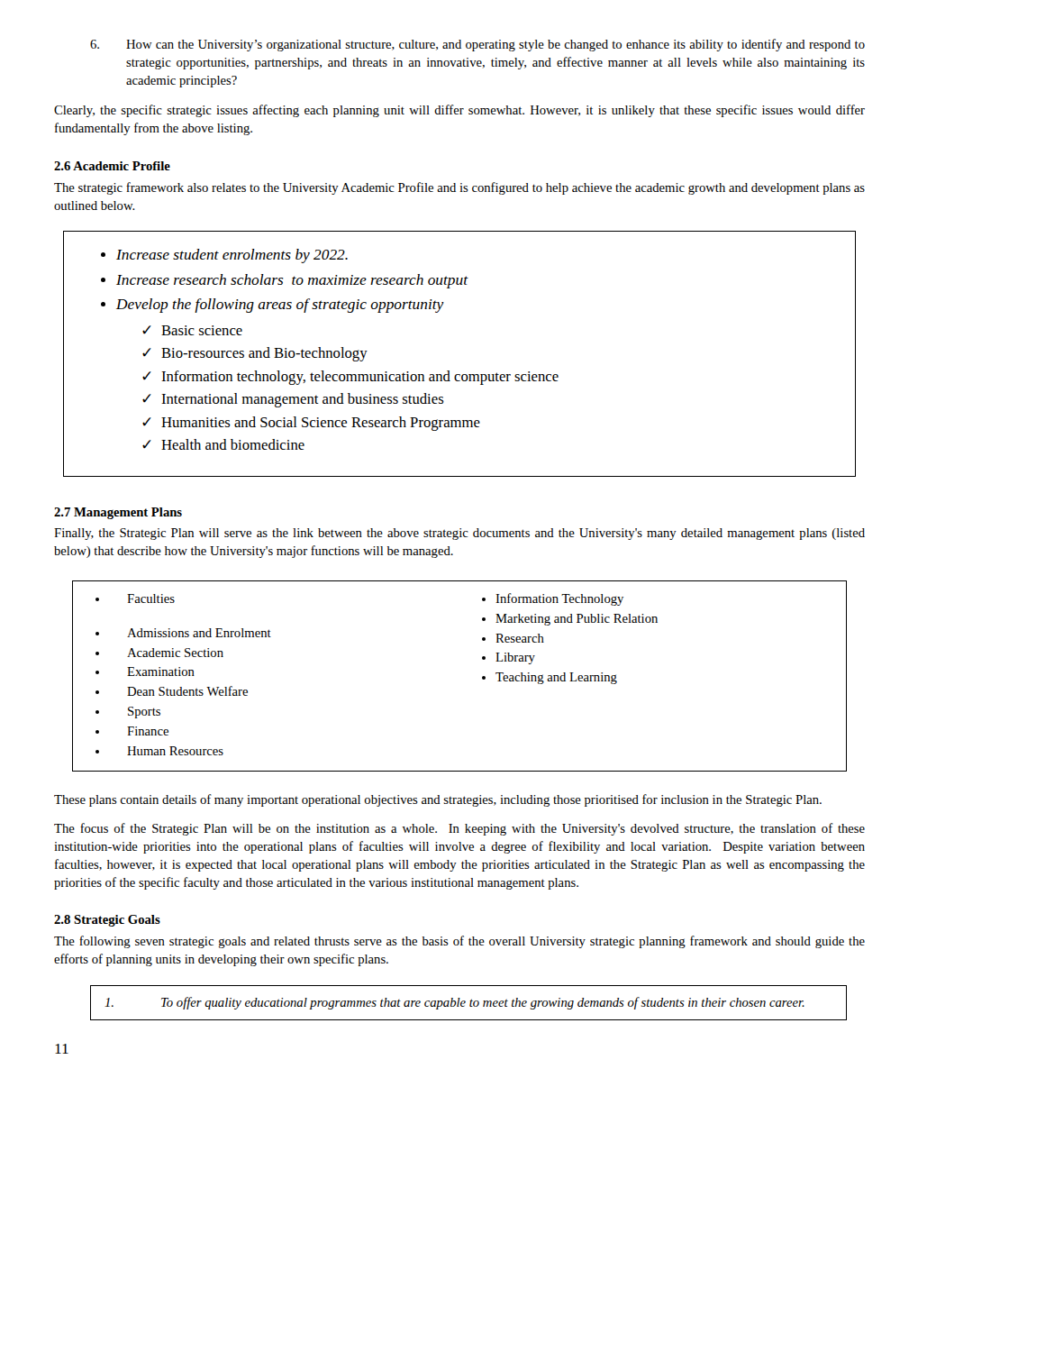6.
How can the University’s organizational structure, culture, and operating style be changed to enhance its ability to identify and respond to strategic opportunities, partnerships, and threats in an innovative, timely, and effective manner at all levels while also maintaining its academic principles?
Clearly, the specific strategic issues affecting each planning unit will differ somewhat. However, it is unlikely that these specific issues would differ fundamentally from the above listing.
2.6 Academic Profile
The strategic framework also relates to the University Academic Profile and is configured to help achieve the academic growth and development plans as outlined below.
Increase student enrolments by 2022.
Increase research scholars to maximize research output
Develop the following areas of strategic opportunity
Basic science
Bio-resources and Bio-technology
Information technology, telecommunication and computer science
International management and business studies
Humanities and Social Science Research Programme
Health and biomedicine
2.7 Management Plans
Finally, the Strategic Plan will serve as the link between the above strategic documents and the University's many detailed management plans (listed below) that describe how the University's major functions will be managed.
| Faculties Admissions and Enrolment Academic Section Examination Dean Students Welfare Sports Finance Human Resources | Information Technology Marketing and Public Relation Research Library Teaching and Learning |
These plans contain details of many important operational objectives and strategies, including those prioritised for inclusion in the Strategic Plan.
The focus of the Strategic Plan will be on the institution as a whole. In keeping with the University's devolved structure, the translation of these institution-wide priorities into the operational plans of faculties will involve a degree of flexibility and local variation. Despite variation between faculties, however, it is expected that local operational plans will embody the priorities articulated in the Strategic Plan as well as encompassing the priorities of the specific faculty and those articulated in the various institutional management plans.
2.8 Strategic Goals
The following seven strategic goals and related thrusts serve as the basis of the overall University strategic planning framework and should guide the efforts of planning units in developing their own specific plans.
| 1. | To offer quality educational programmes that are capable to meet the growing demands of students in their chosen career. |
11